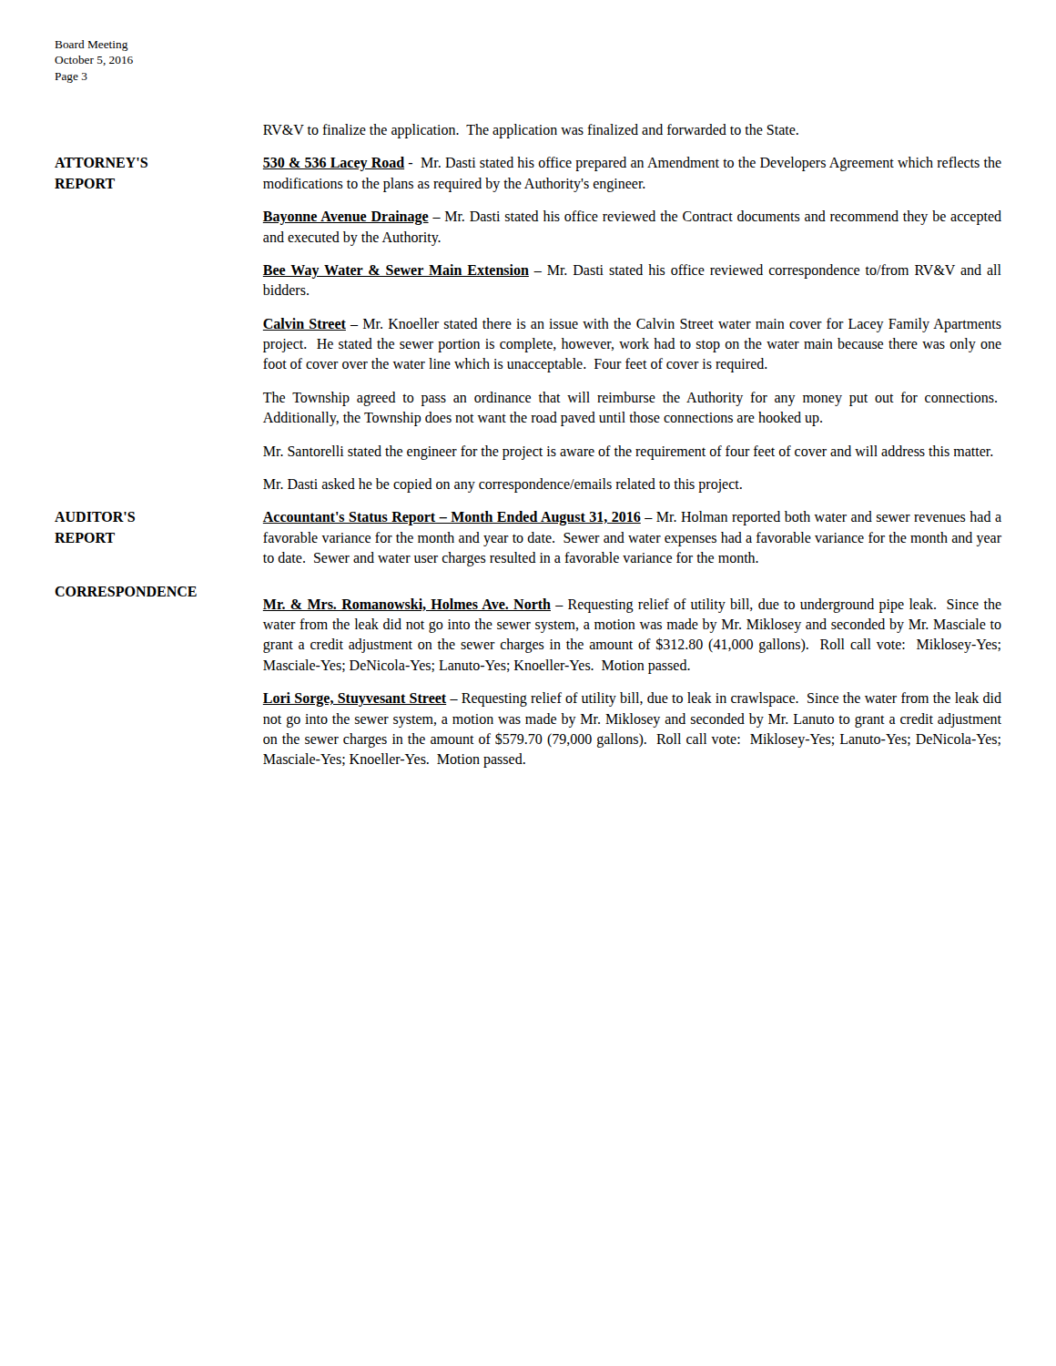Board Meeting
October 5, 2016
Page 3
RV&V to finalize the application. The application was finalized and forwarded to the State.
ATTORNEY'S
REPORT
530 & 536 Lacey Road - Mr. Dasti stated his office prepared an Amendment to the Developers Agreement which reflects the modifications to the plans as required by the Authority's engineer.
Bayonne Avenue Drainage – Mr. Dasti stated his office reviewed the Contract documents and recommend they be accepted and executed by the Authority.
Bee Way Water & Sewer Main Extension – Mr. Dasti stated his office reviewed correspondence to/from RV&V and all bidders.
Calvin Street – Mr. Knoeller stated there is an issue with the Calvin Street water main cover for Lacey Family Apartments project. He stated the sewer portion is complete, however, work had to stop on the water main because there was only one foot of cover over the water line which is unacceptable. Four feet of cover is required.
The Township agreed to pass an ordinance that will reimburse the Authority for any money put out for connections. Additionally, the Township does not want the road paved until those connections are hooked up.
Mr. Santorelli stated the engineer for the project is aware of the requirement of four feet of cover and will address this matter.
Mr. Dasti asked he be copied on any correspondence/emails related to this project.
AUDITOR'S
REPORT
Accountant's Status Report – Month Ended August 31, 2016 – Mr. Holman reported both water and sewer revenues had a favorable variance for the month and year to date. Sewer and water expenses had a favorable variance for the month and year to date. Sewer and water user charges resulted in a favorable variance for the month.
CORRESPONDENCE
Mr. & Mrs. Romanowski, Holmes Ave. North – Requesting relief of utility bill, due to underground pipe leak. Since the water from the leak did not go into the sewer system, a motion was made by Mr. Miklosey and seconded by Mr. Masciale to grant a credit adjustment on the sewer charges in the amount of $312.80 (41,000 gallons). Roll call vote: Miklosey-Yes; Masciale-Yes; DeNicola-Yes; Lanuto-Yes; Knoeller-Yes. Motion passed.
Lori Sorge, Stuyvesant Street – Requesting relief of utility bill, due to leak in crawlspace. Since the water from the leak did not go into the sewer system, a motion was made by Mr. Miklosey and seconded by Mr. Lanuto to grant a credit adjustment on the sewer charges in the amount of $579.70 (79,000 gallons). Roll call vote: Miklosey-Yes; Lanuto-Yes; DeNicola-Yes; Masciale-Yes; Knoeller-Yes. Motion passed.